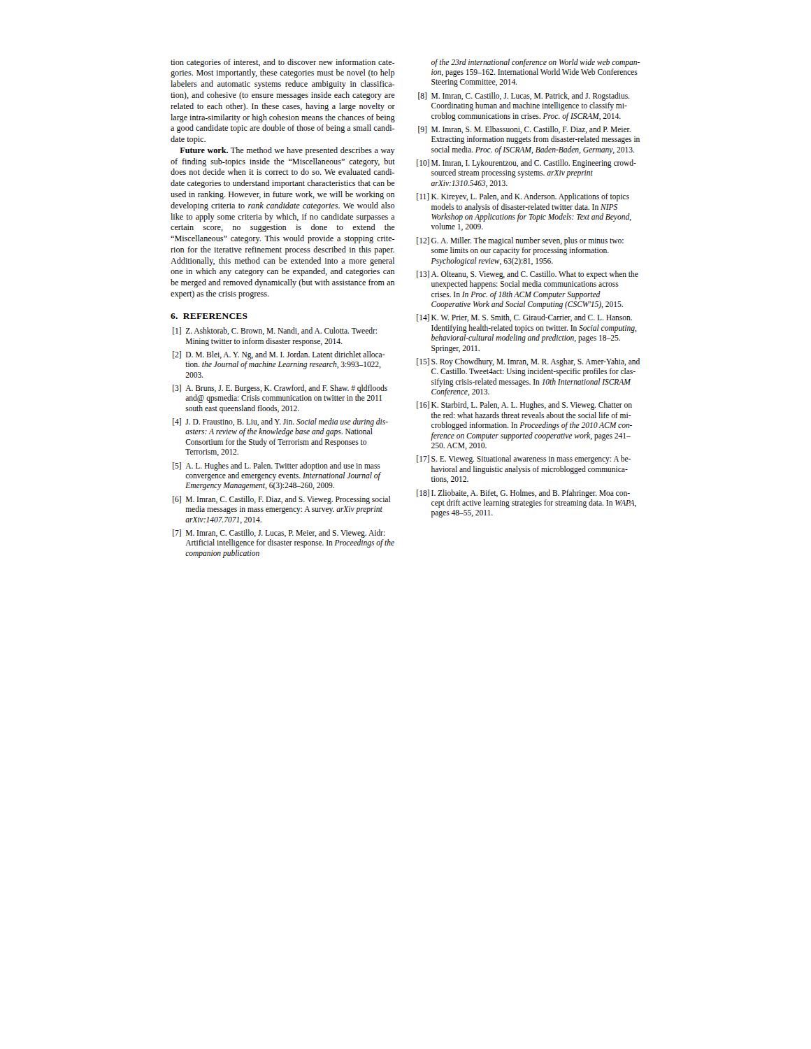tion categories of interest, and to discover new information categories. Most importantly, these categories must be novel (to help labelers and automatic systems reduce ambiguity in classification), and cohesive (to ensure messages inside each category are related to each other). In these cases, having a large novelty or large intra-similarity or high cohesion means the chances of being a good candidate topic are double of those of being a small candidate topic.
Future work. The method we have presented describes a way of finding sub-topics inside the “Miscellaneous” category, but does not decide when it is correct to do so. We evaluated candidate categories to understand important characteristics that can be used in ranking. However, in future work, we will be working on developing criteria to rank candidate categories. We would also like to apply some criteria by which, if no candidate surpasses a certain score, no suggestion is done to extend the “Miscellaneous” category. This would provide a stopping criterion for the iterative refinement process described in this paper. Additionally, this method can be extended into a more general one in which any category can be expanded, and categories can be merged and removed dynamically (but with assistance from an expert) as the crisis progress.
6. REFERENCES
[1] Z. Ashktorab, C. Brown, M. Nandi, and A. Culotta. Tweedr: Mining twitter to inform disaster response, 2014.
[2] D. M. Blei, A. Y. Ng, and M. I. Jordan. Latent dirichlet allocation. the Journal of machine Learning research, 3:993–1022, 2003.
[3] A. Bruns, J. E. Burgess, K. Crawford, and F. Shaw. # qldfloods and@ qpsmedia: Crisis communication on twitter in the 2011 south east queensland floods, 2012.
[4] J. D. Fraustino, B. Liu, and Y. Jin. Social media use during disasters: A review of the knowledge base and gaps. National Consortium for the Study of Terrorism and Responses to Terrorism, 2012.
[5] A. L. Hughes and L. Palen. Twitter adoption and use in mass convergence and emergency events. International Journal of Emergency Management, 6(3):248–260, 2009.
[6] M. Imran, C. Castillo, F. Diaz, and S. Vieweg. Processing social media messages in mass emergency: A survey. arXiv preprint arXiv:1407.7071, 2014.
[7] M. Imran, C. Castillo, J. Lucas, P. Meier, and S. Vieweg. Aidr: Artificial intelligence for disaster response. In Proceedings of the companion publication
of the 23rd international conference on World wide web companion, pages 159–162. International World Wide Web Conferences Steering Committee, 2014.
[8] M. Imran, C. Castillo, J. Lucas, M. Patrick, and J. Rogstadius. Coordinating human and machine intelligence to classify microblog communications in crises. Proc. of ISCRAM, 2014.
[9] M. Imran, S. M. Elbassuoni, C. Castillo, F. Diaz, and P. Meier. Extracting information nuggets from disaster-related messages in social media. Proc. of ISCRAM, Baden-Baden, Germany, 2013.
[10] M. Imran, I. Lykourentzou, and C. Castillo. Engineering crowdsourced stream processing systems. arXiv preprint arXiv:1310.5463, 2013.
[11] K. Kireyev, L. Palen, and K. Anderson. Applications of topics models to analysis of disaster-related twitter data. In NIPS Workshop on Applications for Topic Models: Text and Beyond, volume 1, 2009.
[12] G. A. Miller. The magical number seven, plus or minus two: some limits on our capacity for processing information. Psychological review, 63(2):81, 1956.
[13] A. Olteanu, S. Vieweg, and C. Castillo. What to expect when the unexpected happens: Social media communications across crises. In In Proc. of 18th ACM Computer Supported Cooperative Work and Social Computing (CSCW'15), 2015.
[14] K. W. Prier, M. S. Smith, C. Giraud-Carrier, and C. L. Hanson. Identifying health-related topics on twitter. In Social computing, behavioral-cultural modeling and prediction, pages 18–25. Springer, 2011.
[15] S. Roy Chowdhury, M. Imran, M. R. Asghar, S. Amer-Yahia, and C. Castillo. Tweet4act: Using incident-specific profiles for classifying crisis-related messages. In 10th International ISCRAM Conference, 2013.
[16] K. Starbird, L. Palen, A. L. Hughes, and S. Vieweg. Chatter on the red: what hazards threat reveals about the social life of microblogged information. In Proceedings of the 2010 ACM conference on Computer supported cooperative work, pages 241–250. ACM, 2010.
[17] S. E. Vieweg. Situational awareness in mass emergency: A behavioral and linguistic analysis of microblogged communications, 2012.
[18] I. Zliobaite, A. Bifet, G. Holmes, and B. Pfahringer. Moa concept drift active learning strategies for streaming data. In WAPA, pages 48–55, 2011.